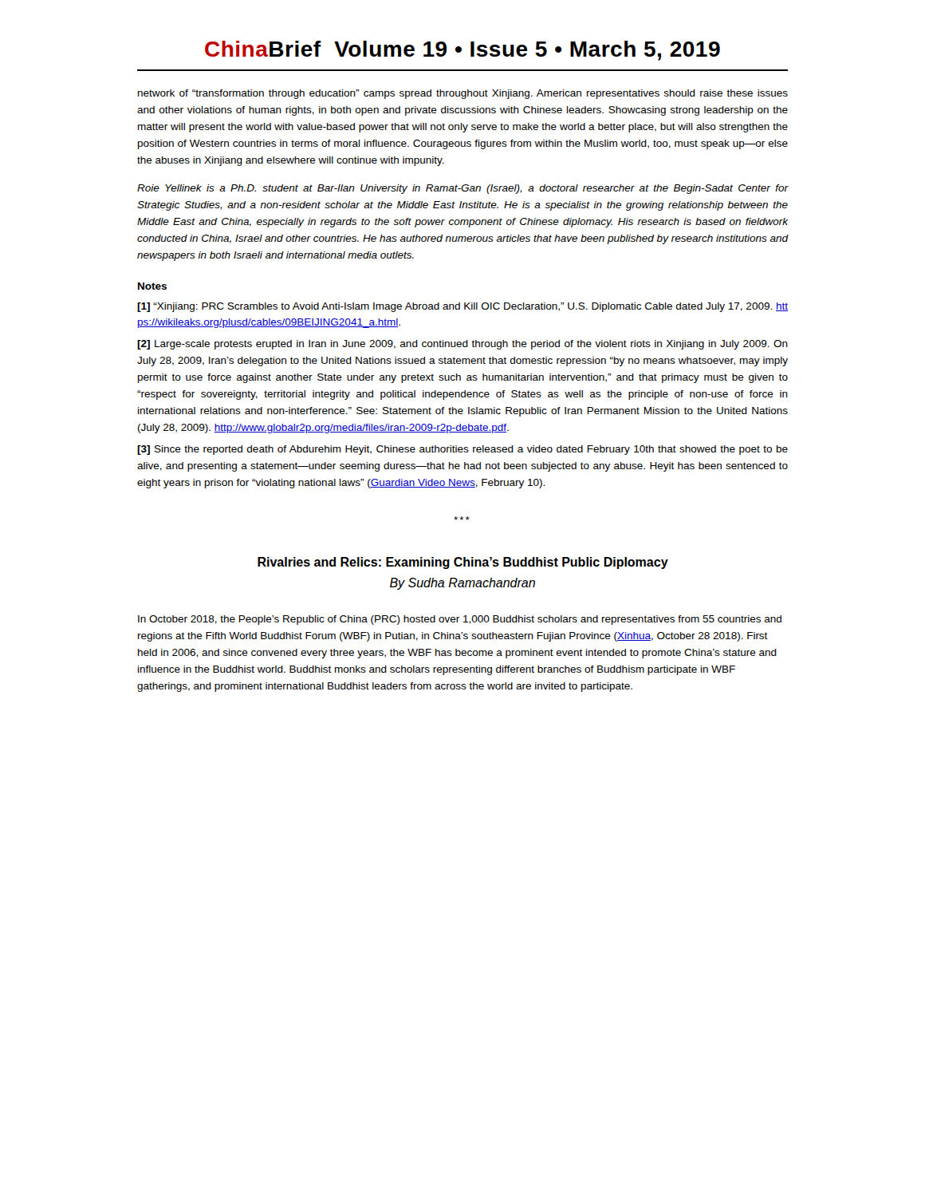China Brief Volume 19 • Issue 5 • March 5, 2019
network of “transformation through education” camps spread throughout Xinjiang. American representatives should raise these issues and other violations of human rights, in both open and private discussions with Chinese leaders. Showcasing strong leadership on the matter will present the world with value-based power that will not only serve to make the world a better place, but will also strengthen the position of Western countries in terms of moral influence. Courageous figures from within the Muslim world, too, must speak up—or else the abuses in Xinjiang and elsewhere will continue with impunity.
Roie Yellinek is a Ph.D. student at Bar-Ilan University in Ramat-Gan (Israel), a doctoral researcher at the Begin-Sadat Center for Strategic Studies, and a non-resident scholar at the Middle East Institute. He is a specialist in the growing relationship between the Middle East and China, especially in regards to the soft power component of Chinese diplomacy. His research is based on fieldwork conducted in China, Israel and other countries. He has authored numerous articles that have been published by research institutions and newspapers in both Israeli and international media outlets.
Notes
[1] “Xinjiang: PRC Scrambles to Avoid Anti-Islam Image Abroad and Kill OIC Declaration,” U.S. Diplomatic Cable dated July 17, 2009. https://wikileaks.org/plusd/cables/09BEIJING2041_a.html.
[2] Large-scale protests erupted in Iran in June 2009, and continued through the period of the violent riots in Xinjiang in July 2009. On July 28, 2009, Iran’s delegation to the United Nations issued a statement that domestic repression “by no means whatsoever, may imply permit to use force against another State under any pretext such as humanitarian intervention,” and that primacy must be given to “respect for sovereignty, territorial integrity and political independence of States as well as the principle of non-use of force in international relations and non-interference.” See: Statement of the Islamic Republic of Iran Permanent Mission to the United Nations (July 28, 2009). http://www.globalr2p.org/media/files/iran-2009-r2p-debate.pdf.
[3] Since the reported death of Abdurehim Heyit, Chinese authorities released a video dated February 10th that showed the poet to be alive, and presenting a statement—under seeming duress—that he had not been subjected to any abuse. Heyit has been sentenced to eight years in prison for “violating national laws” (Guardian Video News, February 10).
***
Rivalries and Relics: Examining China’s Buddhist Public Diplomacy
By Sudha Ramachandran
In October 2018, the People’s Republic of China (PRC) hosted over 1,000 Buddhist scholars and representatives from 55 countries and regions at the Fifth World Buddhist Forum (WBF) in Putian, in China’s southeastern Fujian Province (Xinhua, October 28 2018). First held in 2006, and since convened every three years, the WBF has become a prominent event intended to promote China’s stature and influence in the Buddhist world. Buddhist monks and scholars representing different branches of Buddhism participate in WBF gatherings, and prominent international Buddhist leaders from across the world are invited to participate.